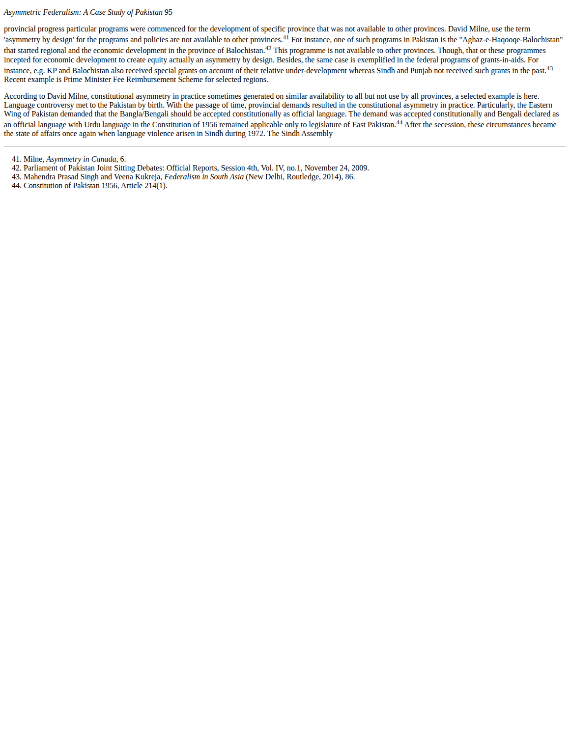Asymmetric Federalism: A Case Study of Pakistan 95
provincial progress particular programs were commenced for the development of specific province that was not available to other provinces. David Milne, use the term 'asymmetry by design' for the programs and policies are not available to other provinces.41 For instance, one of such programs in Pakistan is the "Aghaz-e-Haqooqe-Balochistan" that started regional and the economic development in the province of Balochistan.42 This programme is not available to other provinces. Though, that or these programmes incepted for economic development to create equity actually an asymmetry by design. Besides, the same case is exemplified in the federal programs of grants-in-aids. For instance, e.g. KP and Balochistan also received special grants on account of their relative under-development whereas Sindh and Punjab not received such grants in the past.43 Recent example is Prime Minister Fee Reimbursement Scheme for selected regions.
According to David Milne, constitutional asymmetry in practice sometimes generated on similar availability to all but not use by all provinces, a selected example is here. Language controversy met to the Pakistan by birth. With the passage of time, provincial demands resulted in the constitutional asymmetry in practice. Particularly, the Eastern Wing of Pakistan demanded that the Bangla/Bengali should be accepted constitutionally as official language. The demand was accepted constitutionally and Bengali declared as an official language with Urdu language in the Constitution of 1956 remained applicable only to legislature of East Pakistan.44 After the secession, these circumstances became the state of affairs once again when language violence arisen in Sindh during 1972. The Sindh Assembly
Milne, Asymmetry in Canada, 6.
Parliament of Pakistan Joint Sitting Debates: Official Reports, Session 4th, Vol. IV, no.1, November 24, 2009.
Mahendra Prasad Singh and Veena Kukreja, Federalism in South Asia (New Delhi, Routledge, 2014), 86.
Constitution of Pakistan 1956, Article 214(1).